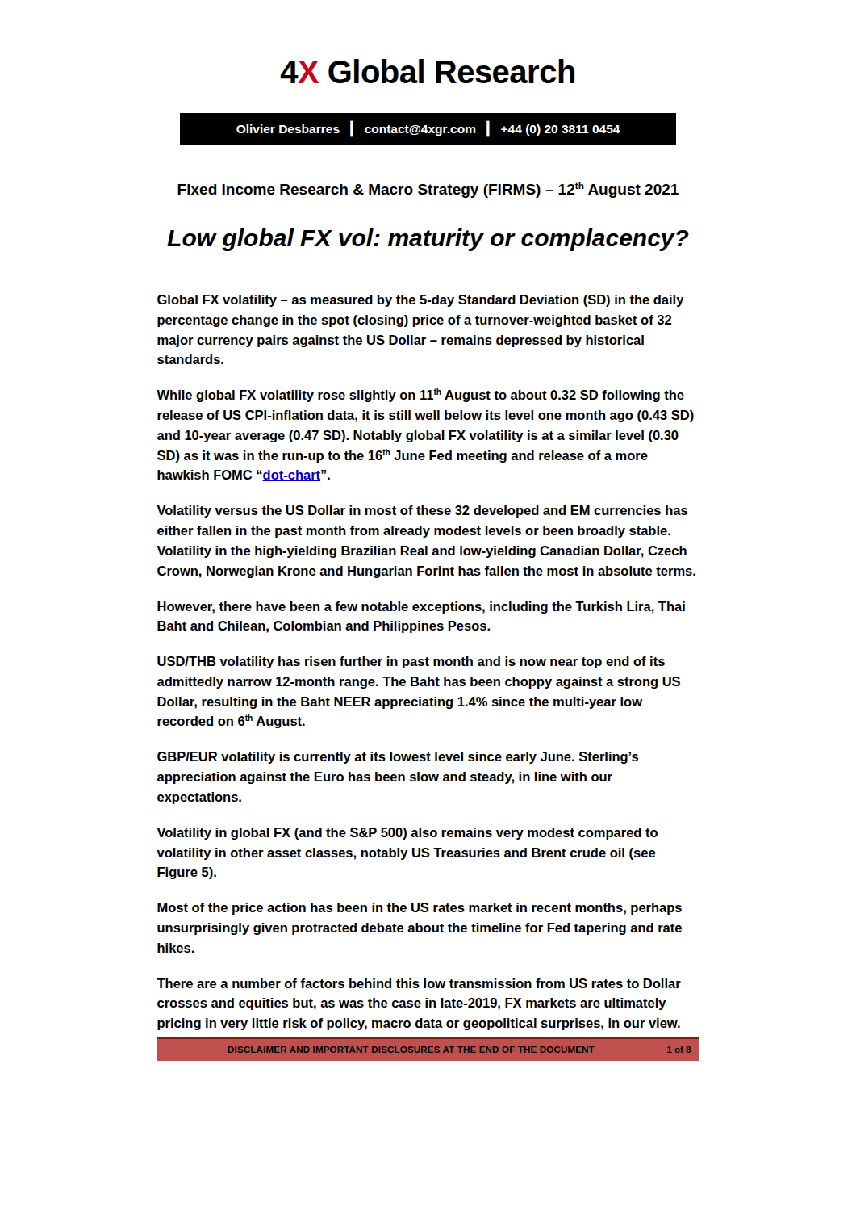4X Global Research
Olivier Desbarres ┃ contact@4xgr.com ┃ +44 (0) 20 3811 0454
Fixed Income Research & Macro Strategy (FIRMS) – 12th August 2021
Low global FX vol: maturity or complacency?
Global FX volatility – as measured by the 5-day Standard Deviation (SD) in the daily percentage change in the spot (closing) price of a turnover-weighted basket of 32 major currency pairs against the US Dollar – remains depressed by historical standards.
While global FX volatility rose slightly on 11th August to about 0.32 SD following the release of US CPI-inflation data, it is still well below its level one month ago (0.43 SD) and 10-year average (0.47 SD). Notably global FX volatility is at a similar level (0.30 SD) as it was in the run-up to the 16th June Fed meeting and release of a more hawkish FOMC “dot-chart”.
Volatility versus the US Dollar in most of these 32 developed and EM currencies has either fallen in the past month from already modest levels or been broadly stable. Volatility in the high-yielding Brazilian Real and low-yielding Canadian Dollar, Czech Crown, Norwegian Krone and Hungarian Forint has fallen the most in absolute terms.
However, there have been a few notable exceptions, including the Turkish Lira, Thai Baht and Chilean, Colombian and Philippines Pesos.
USD/THB volatility has risen further in past month and is now near top end of its admittedly narrow 12-month range. The Baht has been choppy against a strong US Dollar, resulting in the Baht NEER appreciating 1.4% since the multi-year low recorded on 6th August.
GBP/EUR volatility is currently at its lowest level since early June. Sterling’s appreciation against the Euro has been slow and steady, in line with our expectations.
Volatility in global FX (and the S&P 500) also remains very modest compared to volatility in other asset classes, notably US Treasuries and Brent crude oil (see Figure 5).
Most of the price action has been in the US rates market in recent months, perhaps unsurprisingly given protracted debate about the timeline for Fed tapering and rate hikes.
There are a number of factors behind this low transmission from US rates to Dollar crosses and equities but, as was the case in late-2019, FX markets are ultimately pricing in very little risk of policy, macro data or geopolitical surprises, in our view.
DISCLAIMER AND IMPORTANT DISCLOSURES AT THE END OF THE DOCUMENT
1 of 8